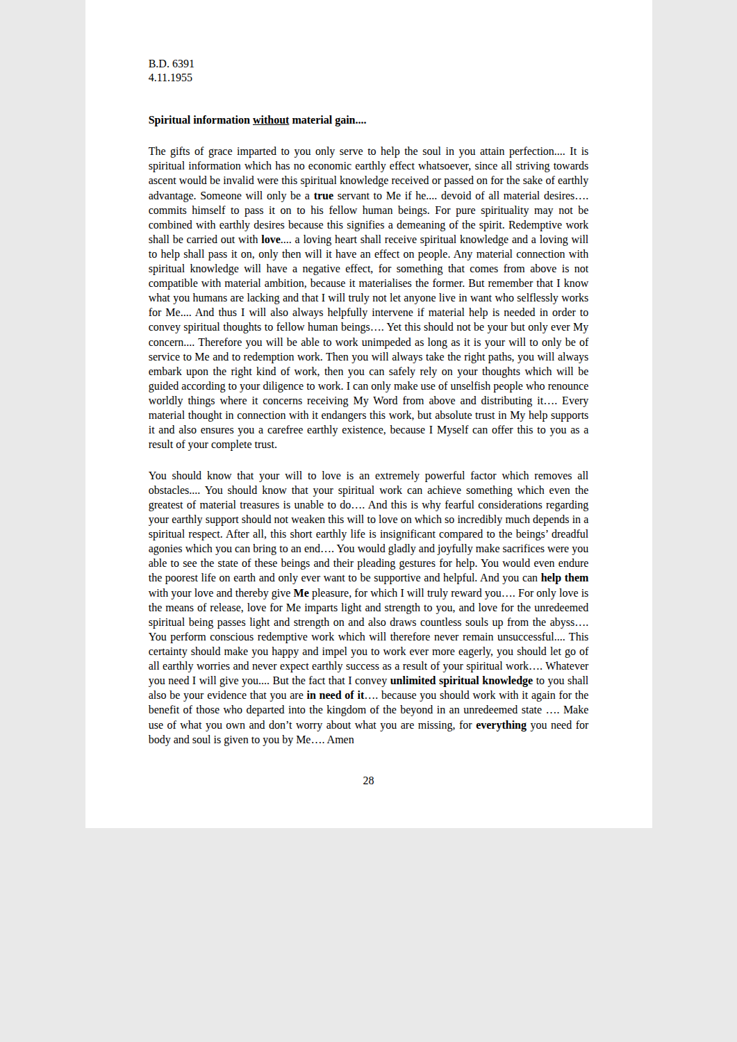B.D. 6391
4.11.1955
Spiritual information without material gain....
The gifts of grace imparted to you only serve to help the soul in you attain perfection.... It is spiritual information which has no economic earthly effect whatsoever, since all striving towards ascent would be invalid were this spiritual knowledge received or passed on for the sake of earthly advantage. Someone will only be a true servant to Me if he.... devoid of all material desires…. commits himself to pass it on to his fellow human beings. For pure spirituality may not be combined with earthly desires because this signifies a demeaning of the spirit. Redemptive work shall be carried out with love.... a loving heart shall receive spiritual knowledge and a loving will to help shall pass it on, only then will it have an effect on people. Any material connection with spiritual knowledge will have a negative effect, for something that comes from above is not compatible with material ambition, because it materialises the former. But remember that I know what you humans are lacking and that I will truly not let anyone live in want who selflessly works for Me.... And thus I will also always helpfully intervene if material help is needed in order to convey spiritual thoughts to fellow human beings…. Yet this should not be your but only ever My concern.... Therefore you will be able to work unimpeded as long as it is your will to only be of service to Me and to redemption work. Then you will always take the right paths, you will always embark upon the right kind of work, then you can safely rely on your thoughts which will be guided according to your diligence to work. I can only make use of unselfish people who renounce worldly things where it concerns receiving My Word from above and distributing it…. Every material thought in connection with it endangers this work, but absolute trust in My help supports it and also ensures you a carefree earthly existence, because I Myself can offer this to you as a result of your complete trust.
You should know that your will to love is an extremely powerful factor which removes all obstacles.... You should know that your spiritual work can achieve something which even the greatest of material treasures is unable to do…. And this is why fearful considerations regarding your earthly support should not weaken this will to love on which so incredibly much depends in a spiritual respect. After all, this short earthly life is insignificant compared to the beings’ dreadful agonies which you can bring to an end…. You would gladly and joyfully make sacrifices were you able to see the state of these beings and their pleading gestures for help. You would even endure the poorest life on earth and only ever want to be supportive and helpful. And you can help them with your love and thereby give Me pleasure, for which I will truly reward you…. For only love is the means of release, love for Me imparts light and strength to you, and love for the unredeemed spiritual being passes light and strength on and also draws countless souls up from the abyss…. You perform conscious redemptive work which will therefore never remain unsuccessful.... This certainty should make you happy and impel you to work ever more eagerly, you should let go of all earthly worries and never expect earthly success as a result of your spiritual work…. Whatever you need I will give you.... But the fact that I convey unlimited spiritual knowledge to you shall also be your evidence that you are in need of it…. because you should work with it again for the benefit of those who departed into the kingdom of the beyond in an unredeemed state …. Make use of what you own and don’t worry about what you are missing, for everything you need for body and soul is given to you by Me…. Amen
28